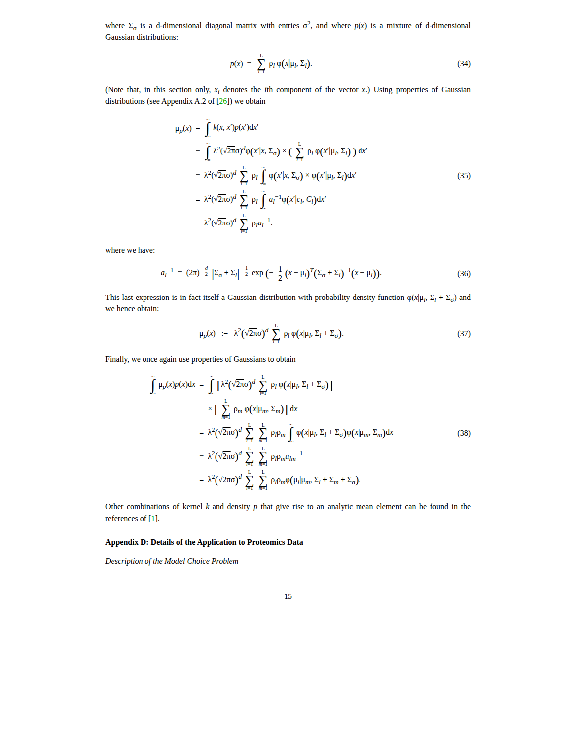where Σσ is a d-dimensional diagonal matrix with entries σ2, and where p(x) is a mixture of d-dimensional Gaussian distributions:
| p ( x ) | = | L ∑ l =1 ρ l φ ( x / μ l , Σ l ) . |
(34)
(Note that, in this section only, xi denotes the ith component of the vector x.) Using properties of Gaussian distributions (see Appendix A.2 of [26]) we obtain
| μ p ( x ) | = | ∞ ∫ −∞ k ( x , x ′) p ( x ′)d x ′ |
| | = | ∞ ∫ −∞ λ 2 (√ 2π σ) d φ ( x ′ / x , Σ σ ) × ( L ∑ l =1 ρ l φ ( x ′ / μ l , Σ l ) ) d x ′ |
| | = | λ 2 (√ 2π σ) d L ∑ l =1 ρ l ∞ ∫ −∞ φ ( x ′ / x , Σ σ ) × φ ( x ′ / μ l , Σ l ) d x ′ |
| | = | λ 2 (√ 2π σ) d L ∑ l =1 ρ l ∞ ∫ −∞ a l −1 φ ( x ′ / c l , C l ) d x ′ |
| | = | λ 2 (√ 2π σ) d L ∑ l =1 ρ l a l −1 . |
(35)
where we have:
al−1 = (2π)−d 2 |Σσ + Σl|−12 exp (− 12(x − μl)T(Σσ + Σl)−1(x − μl)).
(36)
This last expression is in fact itself a Gaussian distribution with probability density function φ(x|μl, Σl + Σσ) and we hence obtain:
μp(x) := λ2(√2πσ)d L∑l=1 ρl φ(x|μl, Σl + Σσ).
(37)
Finally, we once again use properties of Gaussians to obtain
| ∞ ∫ −∞ μ p ( x ) p ( x )d x | = | ∞ ∫ −∞ [ λ 2 ( √ 2π σ ) d L ∑ l =1 ρ l φ ( x /μ l , Σ l + Σ σ ) ] |
| | | × [ L ∑ m =1 ρ m φ ( x /μ m , Σ m ) ] d x |
| | = | λ 2 ( √ 2π σ ) d L ∑ l =1 L ∑ m =1 ρ l ρ m ∞ ∫ −∞ φ ( x /μ l , Σ l + Σ σ ) φ ( x /μ m , Σ m ) d x |
| | = | λ 2 ( √ 2π σ ) d L ∑ l =1 L ∑ m =1 ρ l ρ m a lm −1 |
| | = | λ 2 ( √ 2π σ ) d L ∑ l =1 L ∑ m =1 ρ l ρ m φ ( μ l /μ m , Σ l + Σ m + Σ σ ) . |
(38)
Other combinations of kernel k and density p that give rise to an analytic mean element can be found in the references of [1].
Appendix D: Details of the Application to Proteomics Data
Description of the Model Choice Problem
15